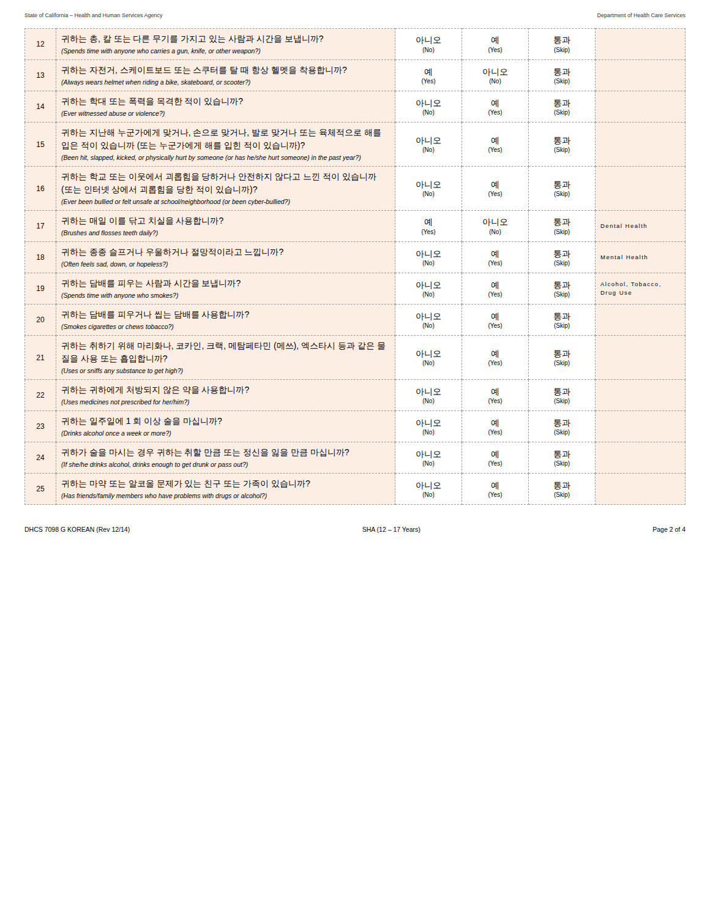State of California – Health and Human Services Agency
Department of Health Care Services
| 12 | 귀하는 총, 칼 또는 다른 무기를 가지고 있는 사람과 시간을 보냅니까? (Spends time with anyone who carries a gun, knife, or other weapon?) | 아니오 (No) | 예 (Yes) | 통과 (Skip) | |
| 13 | 귀하는 자전거, 스케이트보드 또는 스쿠터를 탈 때 항상 헬멧을 착용합니까? (Always wears helmet when riding a bike, skateboard, or scooter?) | 예 (Yes) | 아니오 (No) | 통과 (Skip) | |
| 14 | 귀하는 학대 또는 폭력을 목격한 적이 있습니까? (Ever witnessed abuse or violence?) | 아니오 (No) | 예 (Yes) | 통과 (Skip) | |
| 15 | 귀하는 지난해 누군가에게 맞거나, 손으로 맞거나, 발로 맞거나 또는 육체적으로 해를 입은 적이 있습니까 (또는 누군가에게 해를 입힌 적이 있습니까)? (Been hit, slapped, kicked, or physically hurt by someone (or has he/she hurt someone) in the past year?) | 아니오 (No) | 예 (Yes) | 통과 (Skip) | |
| 16 | 귀하는 학교 또는 이웃에서 괴롭힘을 당하거나 안전하지 않다고 느낀 적이 있습니까 (또는 인터넷 상에서 괴롭힘을 당한 적이 있습니까)? (Ever been bullied or felt unsafe at school/neighborhood (or been cyber-bullied?) | 아니오 (No) | 예 (Yes) | 통과 (Skip) | |
| 17 | 귀하는 매일 이를 닦고 치실을 사용합니까? (Brushes and flosses teeth daily?) | 예 (Yes) | 아니오 (No) | 통과 (Skip) | Dental Health |
| 18 | 귀하는 종종 슬프거나 우울하거나 절망적이라고 느낍니까? (Often feels sad, down, or hopeless?) | 아니오 (No) | 예 (Yes) | 통과 (Skip) | Mental Health |
| 19 | 귀하는 담배를 피우는 사람과 시간을 보냅니까? (Spends time with anyone who smokes?) | 아니오 (No) | 예 (Yes) | 통과 (Skip) | Alcohol, Tobacco, Drug Use |
| 20 | 귀하는 담배를 피우거나 씹는 담배를 사용합니까? (Smokes cigarettes or chews tobacco?) | 아니오 (No) | 예 (Yes) | 통과 (Skip) | |
| 21 | 귀하는 취하기 위해 마리화나, 코카인, 크랙, 메탐페타민 (메쓰), 엑스타시 등과 같은 물질을 사용 또는 흡입합니까? (Uses or sniffs any substance to get high?) | 아니오 (No) | 예 (Yes) | 통과 (Skip) | |
| 22 | 귀하는 귀하에게 처방되지 않은 약을 사용합니까? (Uses medicines not prescribed for her/him?) | 아니오 (No) | 예 (Yes) | 통과 (Skip) | |
| 23 | 귀하는 일주일에 1 회 이상 술을 마십니까? (Drinks alcohol once a week or more?) | 아니오 (No) | 예 (Yes) | 통과 (Skip) | |
| 24 | 귀하가 술을 마시는 경우 귀하는 취할 만큼 또는 정신을 잃을 만큼 마십니까? (If she/he drinks alcohol, drinks enough to get drunk or pass out?) | 아니오 (No) | 예 (Yes) | 통과 (Skip) | |
| 25 | 귀하는 마약 또는 알코올 문제가 있는 친구 또는 가족이 있습니까? (Has friends/family members who have problems with drugs or alcohol?) | 아니오 (No) | 예 (Yes) | 통과 (Skip) | |
DHCS 7098 G KOREAN (Rev 12/14)
SHA (12 – 17 Years)
Page 2 of 4